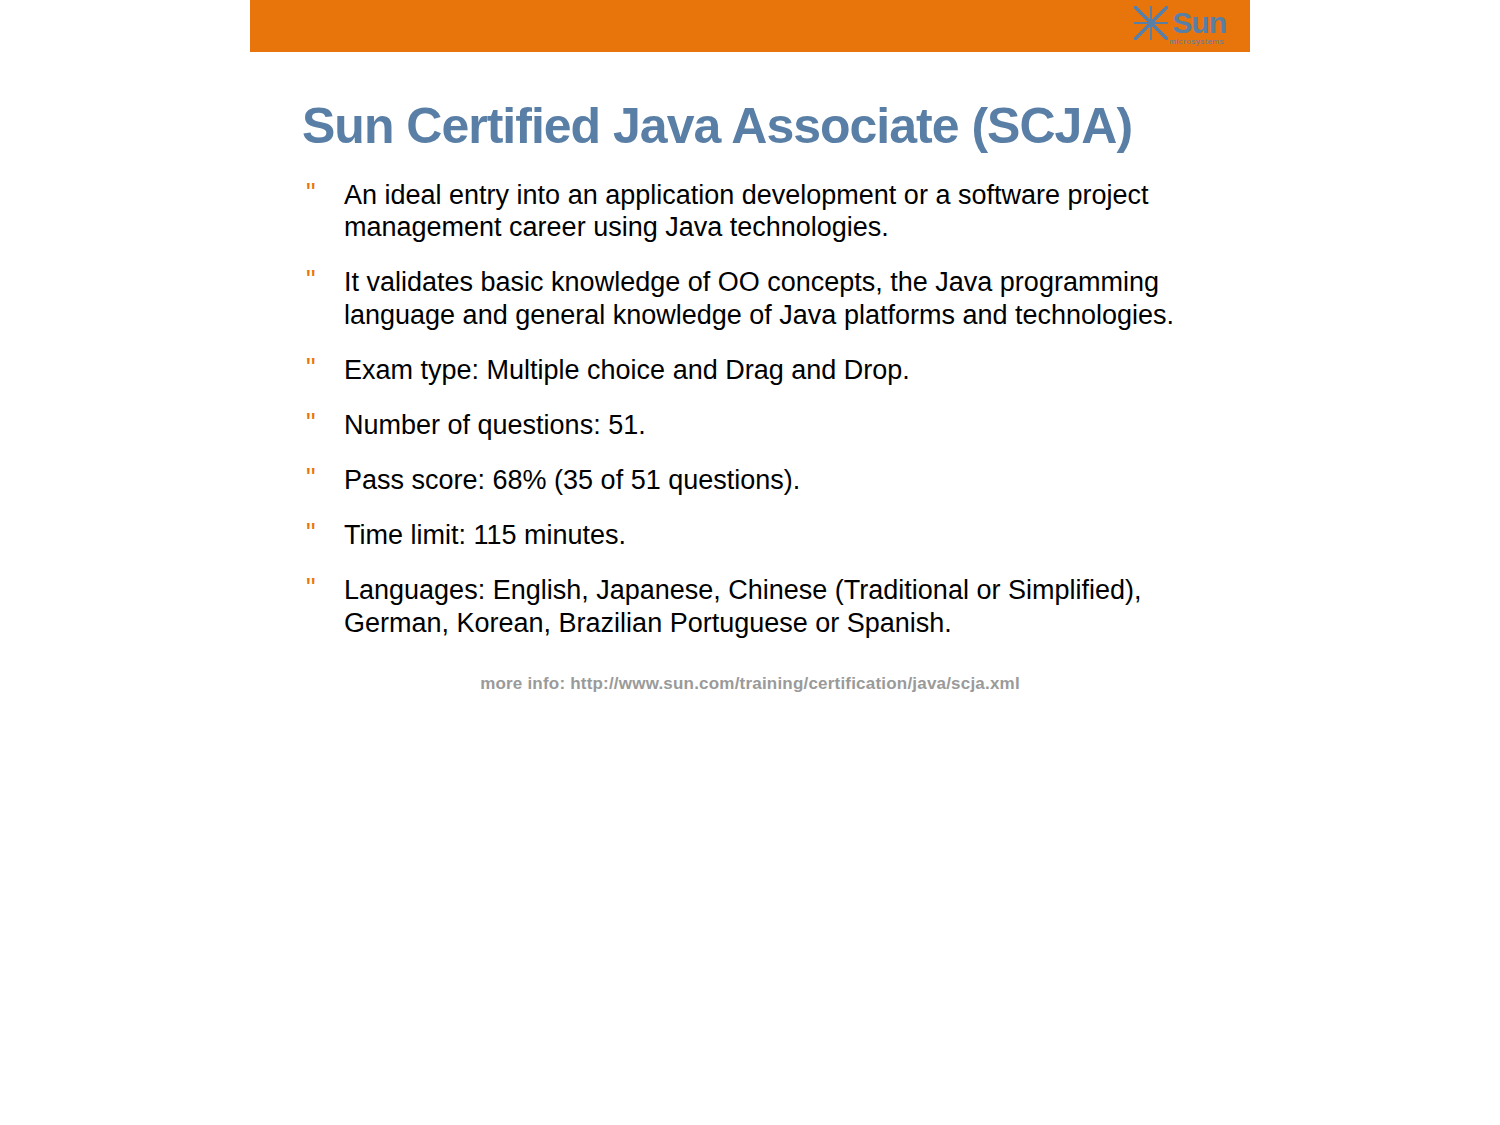Sun microsystems
Sun Certified Java Associate (SCJA)
An ideal entry into an application development or a software project management career using Java technologies.
It validates basic knowledge of OO concepts, the Java programming language and general knowledge of Java platforms and technologies.
Exam type: Multiple choice and Drag and Drop.
Number of questions: 51.
Pass score: 68% (35 of 51 questions).
Time limit: 115 minutes.
Languages: English, Japanese, Chinese (Traditional or Simplified), German, Korean, Brazilian Portuguese or Spanish.
more info: http://www.sun.com/training/certification/java/scja.xml